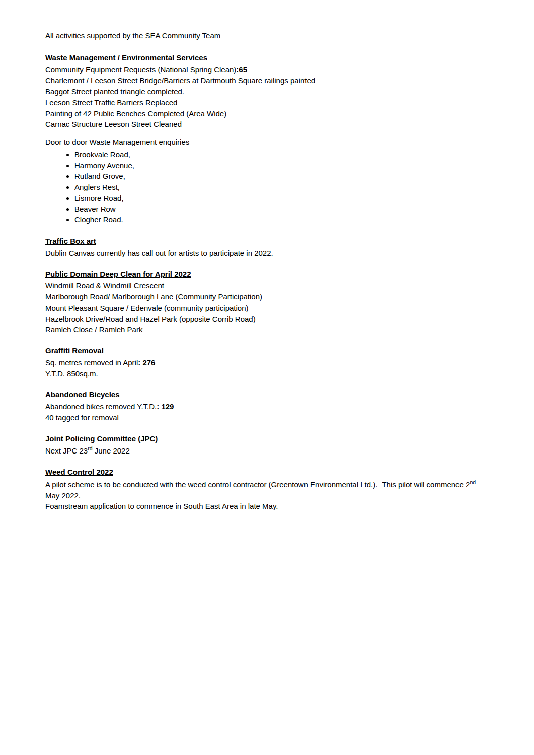All activities supported by the SEA Community Team
Waste Management / Environmental Services
Community Equipment Requests (National Spring Clean):65
Charlemont / Leeson Street Bridge/Barriers at Dartmouth Square railings painted
Baggot Street planted triangle completed.
Leeson Street Traffic Barriers Replaced
Painting of 42 Public Benches Completed (Area Wide)
Carnac Structure Leeson Street Cleaned
Door to door Waste Management enquiries
Brookvale Road,
Harmony Avenue,
Rutland Grove,
Anglers Rest,
Lismore Road,
Beaver Row
Clogher Road.
Traffic Box art
Dublin Canvas currently has call out for artists to participate in 2022.
Public Domain Deep Clean for April 2022
Windmill Road & Windmill Crescent
Marlborough Road/ Marlborough Lane (Community Participation)
Mount Pleasant Square / Edenvale (community participation)
Hazelbrook Drive/Road and Hazel Park (opposite Corrib Road)
Ramleh Close / Ramleh Park
Graffiti Removal
Sq. metres removed in April: 276
Y.T.D. 850sq.m.
Abandoned Bicycles
Abandoned bikes removed Y.T.D.: 129
40 tagged for removal
Joint Policing Committee (JPC)
Next JPC 23rd June 2022
Weed Control 2022
A pilot scheme is to be conducted with the weed control contractor (Greentown Environmental Ltd.). This pilot will commence 2nd May 2022.
Foamstream application to commence in South East Area in late May.